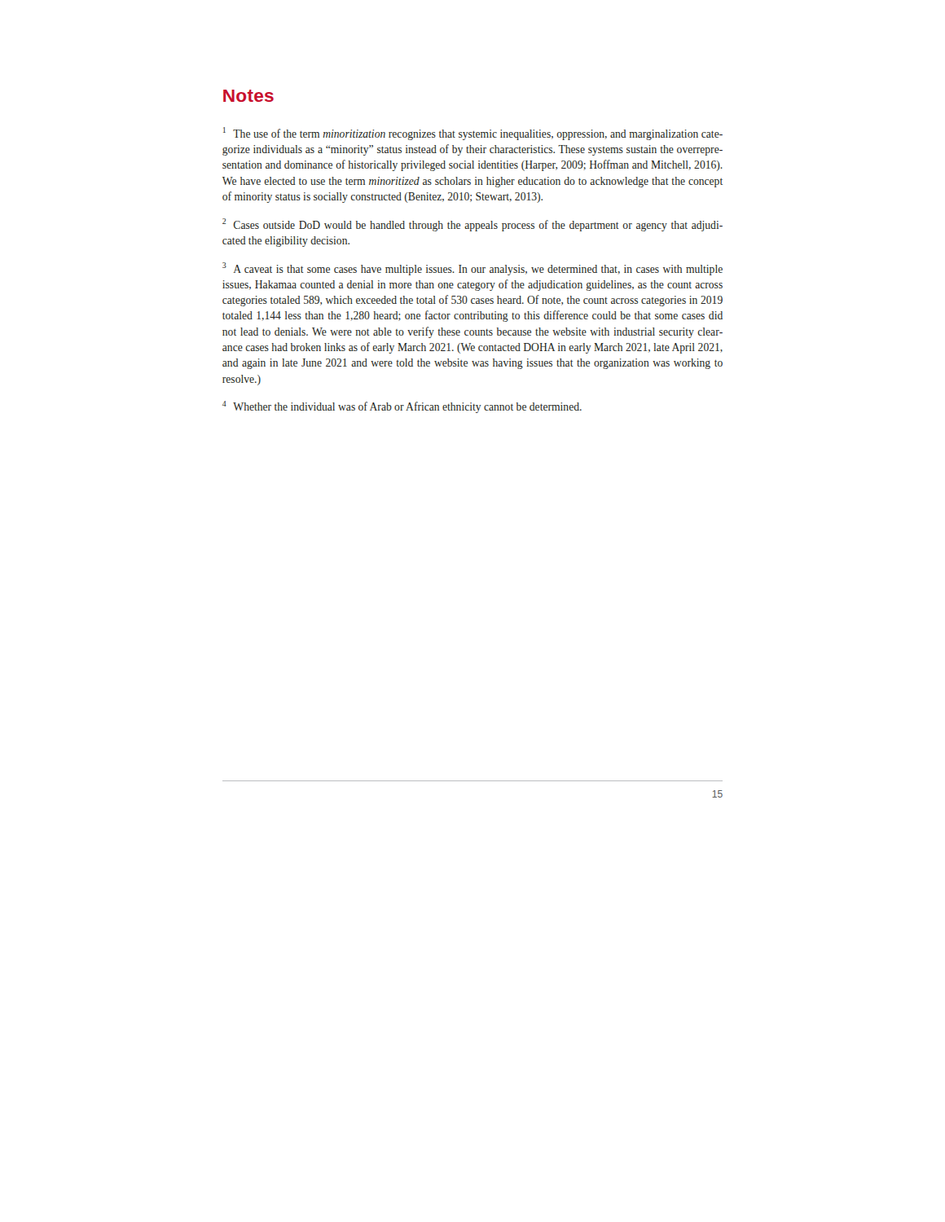Notes
1The use of the term minoritization recognizes that systemic inequalities, oppression, and marginalization categorize individuals as a “minority” status instead of by their characteristics. These systems sustain the overrepresentation and dominance of historically privileged social identities (Harper, 2009; Hoffman and Mitchell, 2016). We have elected to use the term minoritized as scholars in higher education do to acknowledge that the concept of minority status is socially constructed (Benitez, 2010; Stewart, 2013).
2Cases outside DoD would be handled through the appeals process of the department or agency that adjudicated the eligibility decision.
3A caveat is that some cases have multiple issues. In our analysis, we determined that, in cases with multiple issues, Hakamaa counted a denial in more than one category of the adjudication guidelines, as the count across categories totaled 589, which exceeded the total of 530 cases heard. Of note, the count across categories in 2019 totaled 1,144 less than the 1,280 heard; one factor contributing to this difference could be that some cases did not lead to denials. We were not able to verify these counts because the website with industrial security clearance cases had broken links as of early March 2021. (We contacted DOHA in early March 2021, late April 2021, and again in late June 2021 and were told the website was having issues that the organization was working to resolve.)
4Whether the individual was of Arab or African ethnicity cannot be determined.
15